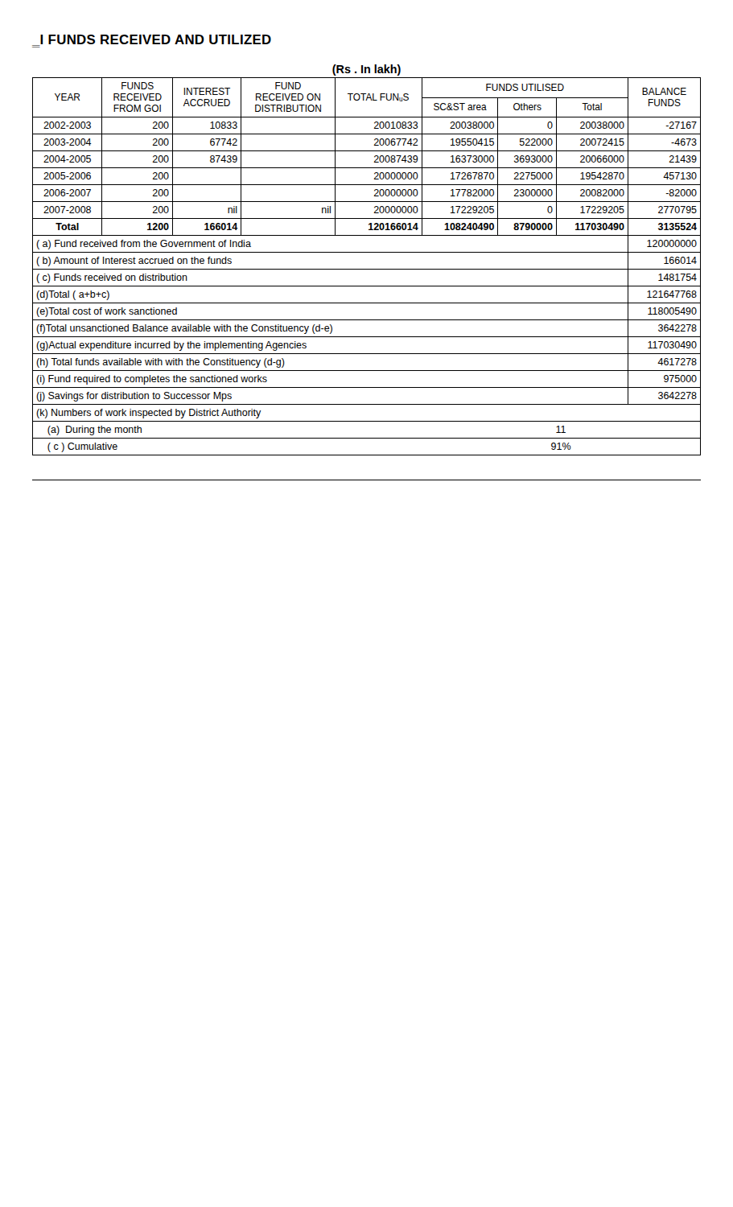‗I FUNDS RECEIVED AND UTILIZED
(Rs . In lakh)
| YEAR | FUNDS RECEIVED FROM GOI | INTEREST ACCRUED | FUND RECEIVED ON DISTRIBUTION | TOTAL FUNᵤS | FUNDS UTILISED | BALANCE FUNDS |
| --- | --- | --- | --- | --- | --- | --- |
| SC&ST area | Others | Total |
| 2002-2003 | 200 | 10833 | | 20010833 | 20038000 | 0 | 20038000 | -27167 |
| 2003-2004 | 200 | 67742 | | 20067742 | 19550415 | 522000 | 20072415 | -4673 |
| 2004-2005 | 200 | 87439 | | 20087439 | 16373000 | 3693000 | 20066000 | 21439 |
| 2005-2006 | 200 | | | 20000000 | 17267870 | 2275000 | 19542870 | 457130 |
| 2006-2007 | 200 | | | 20000000 | 17782000 | 2300000 | 20082000 | -82000 |
| 2007-2008 | 200 | nil | nil | 20000000 | 17229205 | 0 | 17229205 | 2770795 |
| Total | 1200 | 166014 | | 120166014 | 108240490 | 8790000 | 117030490 | 3135524 |
| ( a) Fund received from the Government of India | 120000000 |
| ( b) Amount of Interest accrued on the funds | 166014 |
| ( c) Funds received on distribution | 1481754 |
| (d)Total ( a+b+c) | 121647768 |
| (e)Total cost of work sanctioned | 118005490 |
| (f)Total unsanctioned Balance available with the Constituency (d-e) | 3642278 |
| (g)Actual expenditure incurred by the implementing Agencies | 117030490 |
| (h) Total funds available with with the Constituency (d-g) | 4617278 |
| (i) Fund required to completes the sanctioned works | 975000 |
| (j) Savings for distribution to Successor Mps | 3642278 |
| (k) Numbers of work inspected by District Authority |
| (a) During the month | 11 |
| ( c ) Cumulative | 91% |